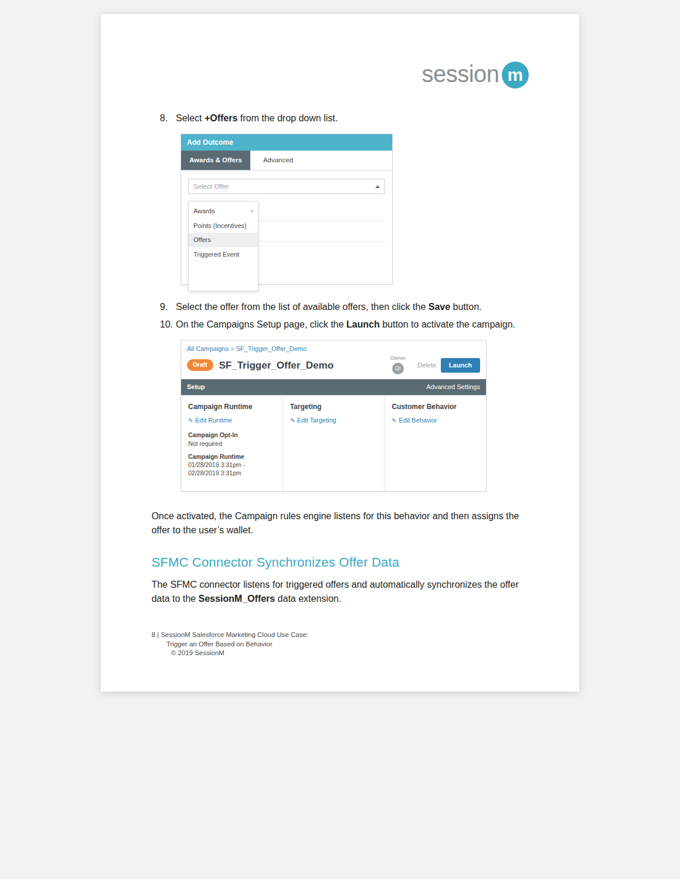session m
Select +Offers from the drop down list.
Add Outcome
Awards & Offers
Advanced
Select Offer
Awards >
Points (Incentives)
Offers
Triggered Event
Select the offer from the list of available offers, then click the Save button.
On the Campaigns Setup page, click the Launch button to activate the campaign.
All Campaigns > SF_Trigger_Offer_Demo
Draft SF_Trigger_Offer_Demo
Owner
QI
Delete Launch
Setup Advanced Settings
Campaign Runtime
✎ Edit Runtime
Campaign Opt-In Not required
Campaign Runtime01/28/2019 3:31pm - 02/28/2019 3:31pm
Targeting
✎ Edit Targeting
Customer Behavior
✎ Edit Behavior
Once activated, the Campaign rules engine listens for this behavior and then assigns the offer to the user’s wallet.
SFMC Connector Synchronizes Offer Data
The SFMC connector listens for triggered offers and automatically synchronizes the offer data to the SessionM_Offers data extension.
8 | SessionM Salesforce Marketing Cloud Use Case:
Trigger an Offer Based on Behavior
© 2019 SessionM